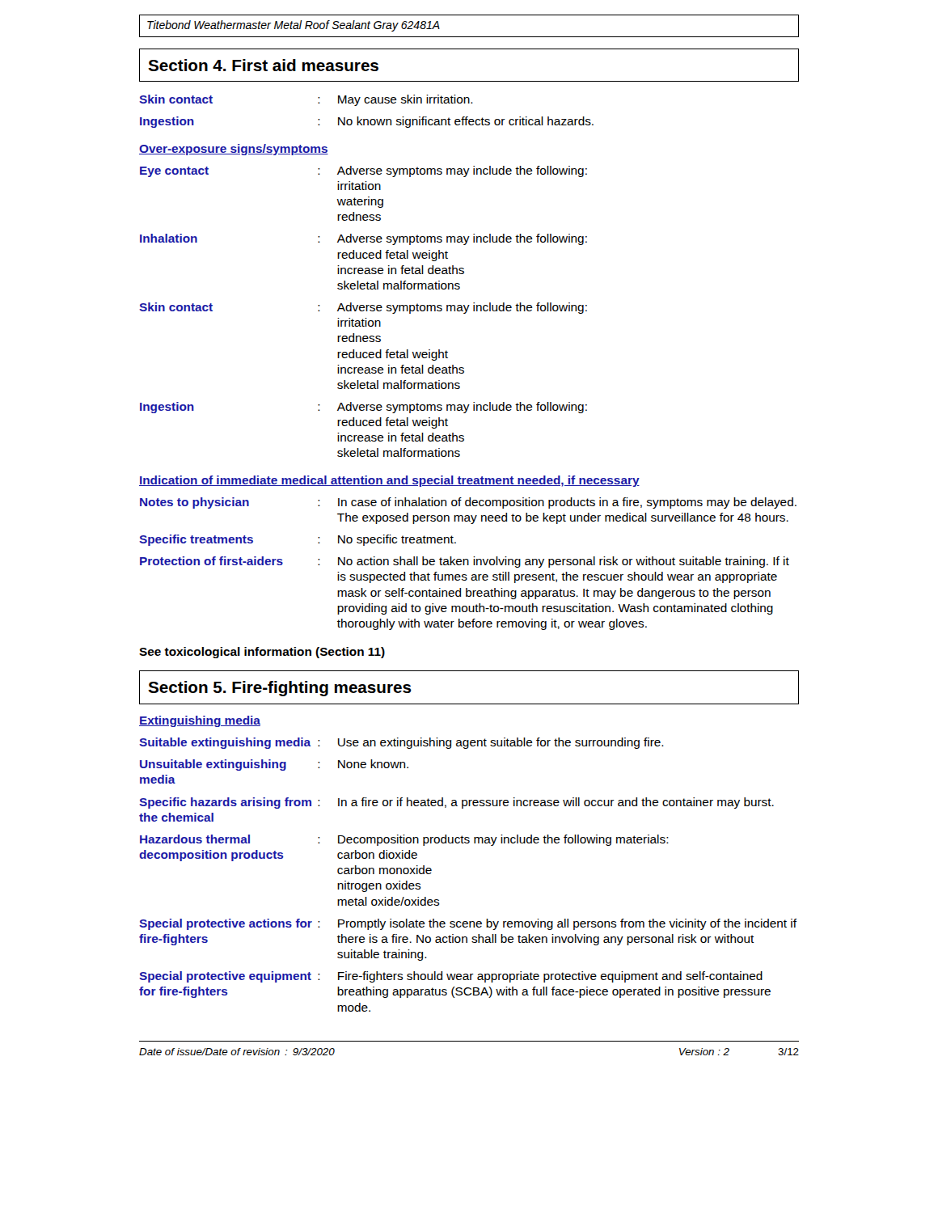Titebond Weathermaster Metal Roof Sealant Gray 62481A
Section 4. First aid measures
| Skin contact | : | May cause skin irritation. |
| Ingestion | : | No known significant effects or critical hazards. |
Over-exposure signs/symptoms
| Eye contact | : | Adverse symptoms may include the following: irritation watering redness |
| Inhalation | : | Adverse symptoms may include the following: reduced fetal weight increase in fetal deaths skeletal malformations |
| Skin contact | : | Adverse symptoms may include the following: irritation redness reduced fetal weight increase in fetal deaths skeletal malformations |
| Ingestion | : | Adverse symptoms may include the following: reduced fetal weight increase in fetal deaths skeletal malformations |
Indication of immediate medical attention and special treatment needed, if necessary
| Notes to physician | : | In case of inhalation of decomposition products in a fire, symptoms may be delayed. The exposed person may need to be kept under medical surveillance for 48 hours. |
| Specific treatments | : | No specific treatment. |
| Protection of first-aiders | : | No action shall be taken involving any personal risk or without suitable training. If it is suspected that fumes are still present, the rescuer should wear an appropriate mask or self-contained breathing apparatus. It may be dangerous to the person providing aid to give mouth-to-mouth resuscitation. Wash contaminated clothing thoroughly with water before removing it, or wear gloves. |
See toxicological information (Section 11)
Section 5. Fire-fighting measures
Extinguishing media
| Suitable extinguishing media | : | Use an extinguishing agent suitable for the surrounding fire. |
| Unsuitable extinguishing media | : | None known. |
| Specific hazards arising from the chemical | : | In a fire or if heated, a pressure increase will occur and the container may burst. |
| Hazardous thermal decomposition products | : | Decomposition products may include the following materials: carbon dioxide carbon monoxide nitrogen oxides metal oxide/oxides |
| Special protective actions for fire-fighters | : | Promptly isolate the scene by removing all persons from the vicinity of the incident if there is a fire. No action shall be taken involving any personal risk or without suitable training. |
| Special protective equipment for fire-fighters | : | Fire-fighters should wear appropriate protective equipment and self-contained breathing apparatus (SCBA) with a full face-piece operated in positive pressure mode. |
Date of issue/Date of revision : 9/3/2020 Version : 2 3/12